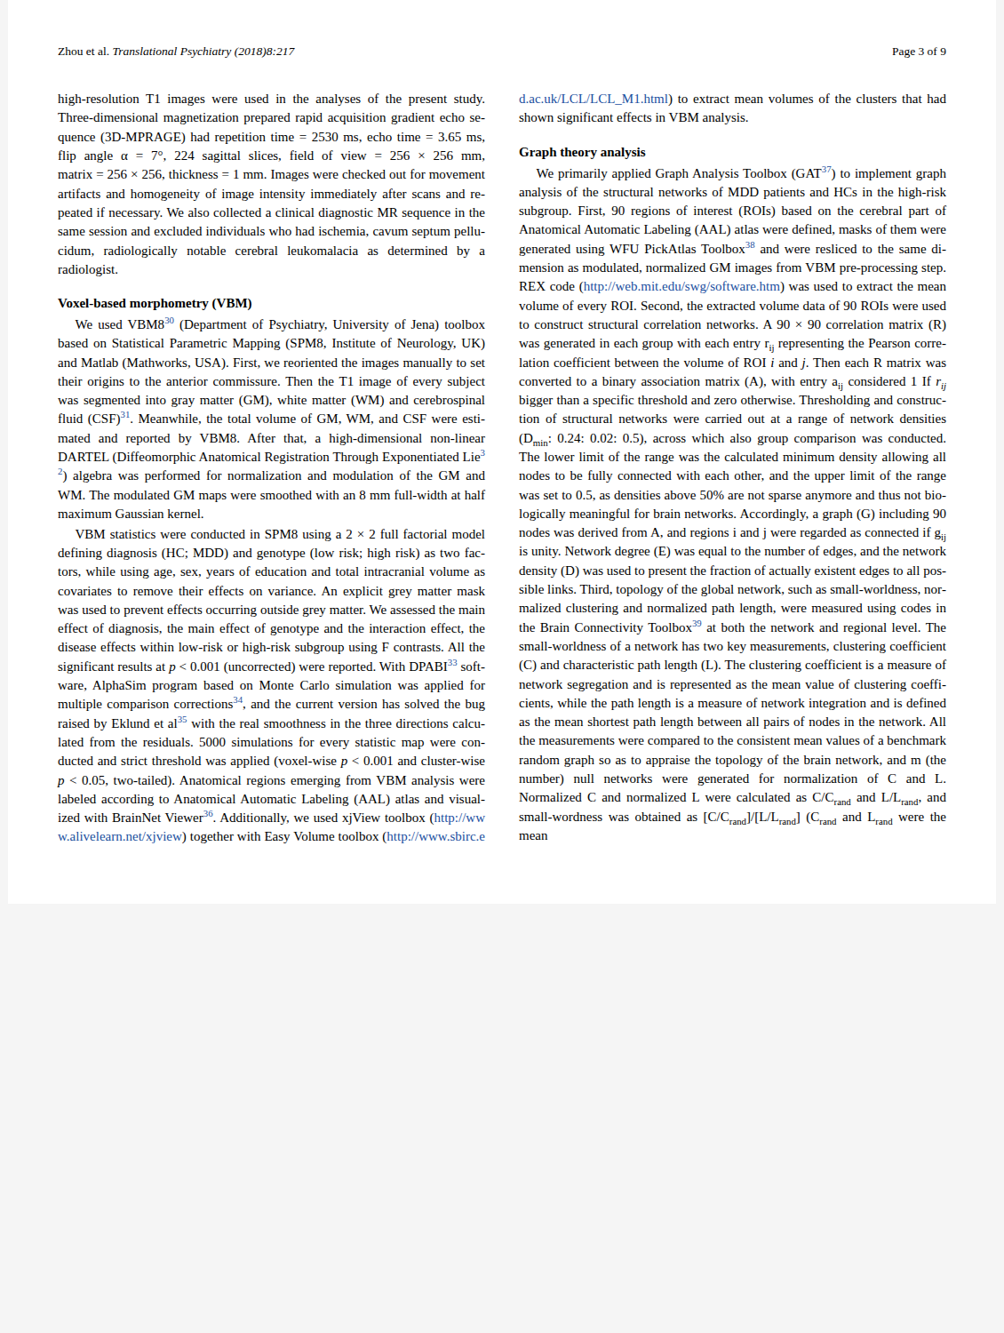Zhou et al. Translational Psychiatry (2018)8:217
Page 3 of 9
high-resolution T1 images were used in the analyses of the present study. Three-dimensional magnetization prepared rapid acquisition gradient echo sequence (3D-MPRAGE) had repetition time = 2530 ms, echo time = 3.65 ms, flip angle α = 7°, 224 sagittal slices, field of view = 256 × 256 mm, matrix = 256 × 256, thickness = 1 mm. Images were checked out for movement artifacts and homogeneity of image intensity immediately after scans and repeated if necessary. We also collected a clinical diagnostic MR sequence in the same session and excluded individuals who had ischemia, cavum septum pellucidum, radiologically notable cerebral leukomalacia as determined by a radiologist.
Voxel-based morphometry (VBM)
We used VBM830 (Department of Psychiatry, University of Jena) toolbox based on Statistical Parametric Mapping (SPM8, Institute of Neurology, UK) and Matlab (Mathworks, USA). First, we reoriented the images manually to set their origins to the anterior commissure. Then the T1 image of every subject was segmented into gray matter (GM), white matter (WM) and cerebrospinal fluid (CSF)31. Meanwhile, the total volume of GM, WM, and CSF were estimated and reported by VBM8. After that, a high-dimensional non-linear DARTEL (Diffeomorphic Anatomical Registration Through Exponentiated Lie32) algebra was performed for normalization and modulation of the GM and WM. The modulated GM maps were smoothed with an 8 mm full-width at half maximum Gaussian kernel.
VBM statistics were conducted in SPM8 using a 2 × 2 full factorial model defining diagnosis (HC; MDD) and genotype (low risk; high risk) as two factors, while using age, sex, years of education and total intracranial volume as covariates to remove their effects on variance. An explicit grey matter mask was used to prevent effects occurring outside grey matter. We assessed the main effect of diagnosis, the main effect of genotype and the interaction effect, the disease effects within low-risk or high-risk subgroup using F contrasts. All the significant results at p < 0.001 (uncorrected) were reported. With DPABI33 software, AlphaSim program based on Monte Carlo simulation was applied for multiple comparison corrections34, and the current version has solved the bug raised by Eklund et al35 with the real smoothness in the three directions calculated from the residuals. 5000 simulations for every statistic map were conducted and strict threshold was applied (voxel-wise p < 0.001 and cluster-wise p < 0.05, two-tailed). Anatomical regions emerging from VBM analysis were labeled according to Anatomical Automatic Labeling (AAL) atlas and visualized with BrainNet Viewer36. Additionally, we used xjView toolbox (http://www.alivelearn.net/xjview) together with Easy Volume toolbox (http://www.sbirc.ed.ac.uk/LCL/LCL_M1.html) to extract mean volumes of the clusters that had shown significant effects in VBM analysis.
Graph theory analysis
We primarily applied Graph Analysis Toolbox (GAT37) to implement graph analysis of the structural networks of MDD patients and HCs in the high-risk subgroup. First, 90 regions of interest (ROIs) based on the cerebral part of Anatomical Automatic Labeling (AAL) atlas were defined, masks of them were generated using WFU PickAtlas Toolbox38 and were resliced to the same dimension as modulated, normalized GM images from VBM pre-processing step. REX code (http://web.mit.edu/swg/software.htm) was used to extract the mean volume of every ROI. Second, the extracted volume data of 90 ROIs were used to construct structural correlation networks. A 90 × 90 correlation matrix (R) was generated in each group with each entry rij representing the Pearson correlation coefficient between the volume of ROI i and j. Then each R matrix was converted to a binary association matrix (A), with entry aij considered 1 If rij bigger than a specific threshold and zero otherwise. Thresholding and construction of structural networks were carried out at a range of network densities (Dmin: 0.24: 0.02: 0.5), across which also group comparison was conducted. The lower limit of the range was the calculated minimum density allowing all nodes to be fully connected with each other, and the upper limit of the range was set to 0.5, as densities above 50% are not sparse anymore and thus not biologically meaningful for brain networks. Accordingly, a graph (G) including 90 nodes was derived from A, and regions i and j were regarded as connected if gij is unity. Network degree (E) was equal to the number of edges, and the network density (D) was used to present the fraction of actually existent edges to all possible links. Third, topology of the global network, such as small-worldness, normalized clustering and normalized path length, were measured using codes in the Brain Connectivity Toolbox39 at both the network and regional level. The small-worldness of a network has two key measurements, clustering coefficient (C) and characteristic path length (L). The clustering coefficient is a measure of network segregation and is represented as the mean value of clustering coefficients, while the path length is a measure of network integration and is defined as the mean shortest path length between all pairs of nodes in the network. All the measurements were compared to the consistent mean values of a benchmark random graph so as to appraise the topology of the brain network, and m (the number) null networks were generated for normalization of C and L. Normalized C and normalized L were calculated as C/Crand and L/Lrand, and small-wordness was obtained as [C/Crand]/[L/Lrand] (Crand and Lrand were the mean